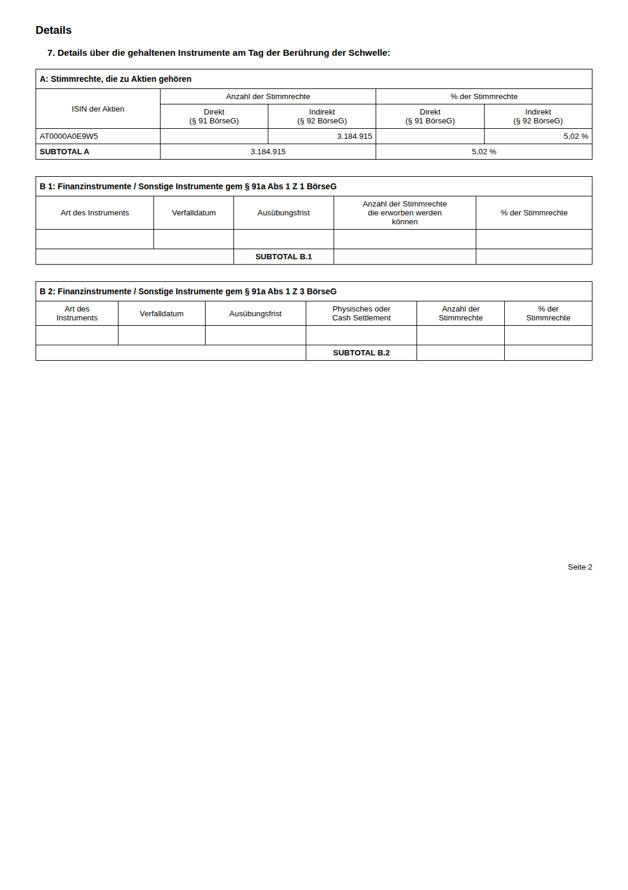Details
7. Details über die gehaltenen Instrumente am Tag der Berührung der Schwelle:
A: Stimmrechte, die zu Aktien gehören
| ISIN der Aktien | Anzahl der Stimmrechte | % der Stimmrechte |
| --- | --- | --- |
| Direkt (§ 91 BörseG) | Indirekt (§ 92 BörseG) | Direkt (§ 91 BörseG) | Indirekt (§ 92 BörseG) |
| AT0000A0E9W5 | | 3.184.915 | | 5,02 % |
| SUBTOTAL A | 3.184.915 | 5,02 % |
B 1: Finanzinstrumente / Sonstige Instrumente gem § 91a Abs 1 Z 1 BörseG
| Art des Instruments | Verfalldatum | Ausübungsfrist | Anzahl der Stimmrechte die erworben werden können | % der Stimmrechte |
| --- | --- | --- | --- | --- |
| | | SUBTOTAL B.1 | | |
B 2: Finanzinstrumente / Sonstige Instrumente gem § 91a Abs 1 Z 3 BörseG
| Art des Instruments | Verfalldatum | Ausübungsfrist | Physisches oder Cash Settlement | Anzahl der Stimmrechte | % der Stimmrechte |
| --- | --- | --- | --- | --- | --- |
| | | | SUBTOTAL B.2 | | |
Seite 2